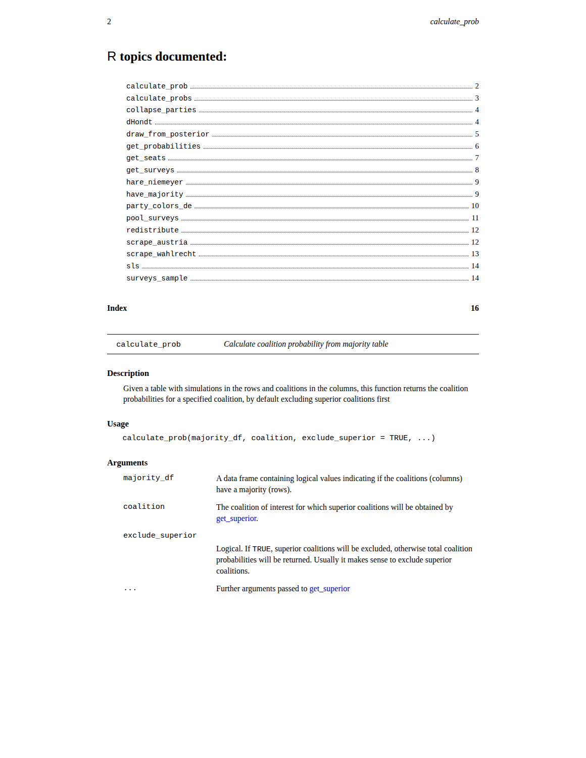2 calculate_prob
R topics documented:
calculate_prob 2
calculate_probs 3
collapse_parties 4
dHondt 4
draw_from_posterior 5
get_probabilities 6
get_seats 7
get_surveys 8
hare_niemeyer 9
have_majority 9
party_colors_de 10
pool_surveys 11
redistribute 12
scrape_austria 12
scrape_wahlrecht 13
sls 14
surveys_sample 14
Index 16
calculate_prob Calculate coalition probability from majority table
Description
Given a table with simulations in the rows and coalitions in the columns, this function returns the coalition probabilities for a specified coalition, by default excluding superior coalitions first
Usage
calculate_prob(majority_df, coalition, exclude_superior = TRUE, ...)
Arguments
majority_df
A data frame containing logical values indicating if the coalitions (columns) have a majority (rows).
coalition
The coalition of interest for which superior coalitions will be obtained by get_superior.
exclude_superior
Logical. If TRUE, superior coalitions will be excluded, otherwise total coalition probabilities will be returned. Usually it makes sense to exclude superior coalitions.
...
Further arguments passed to get_superior